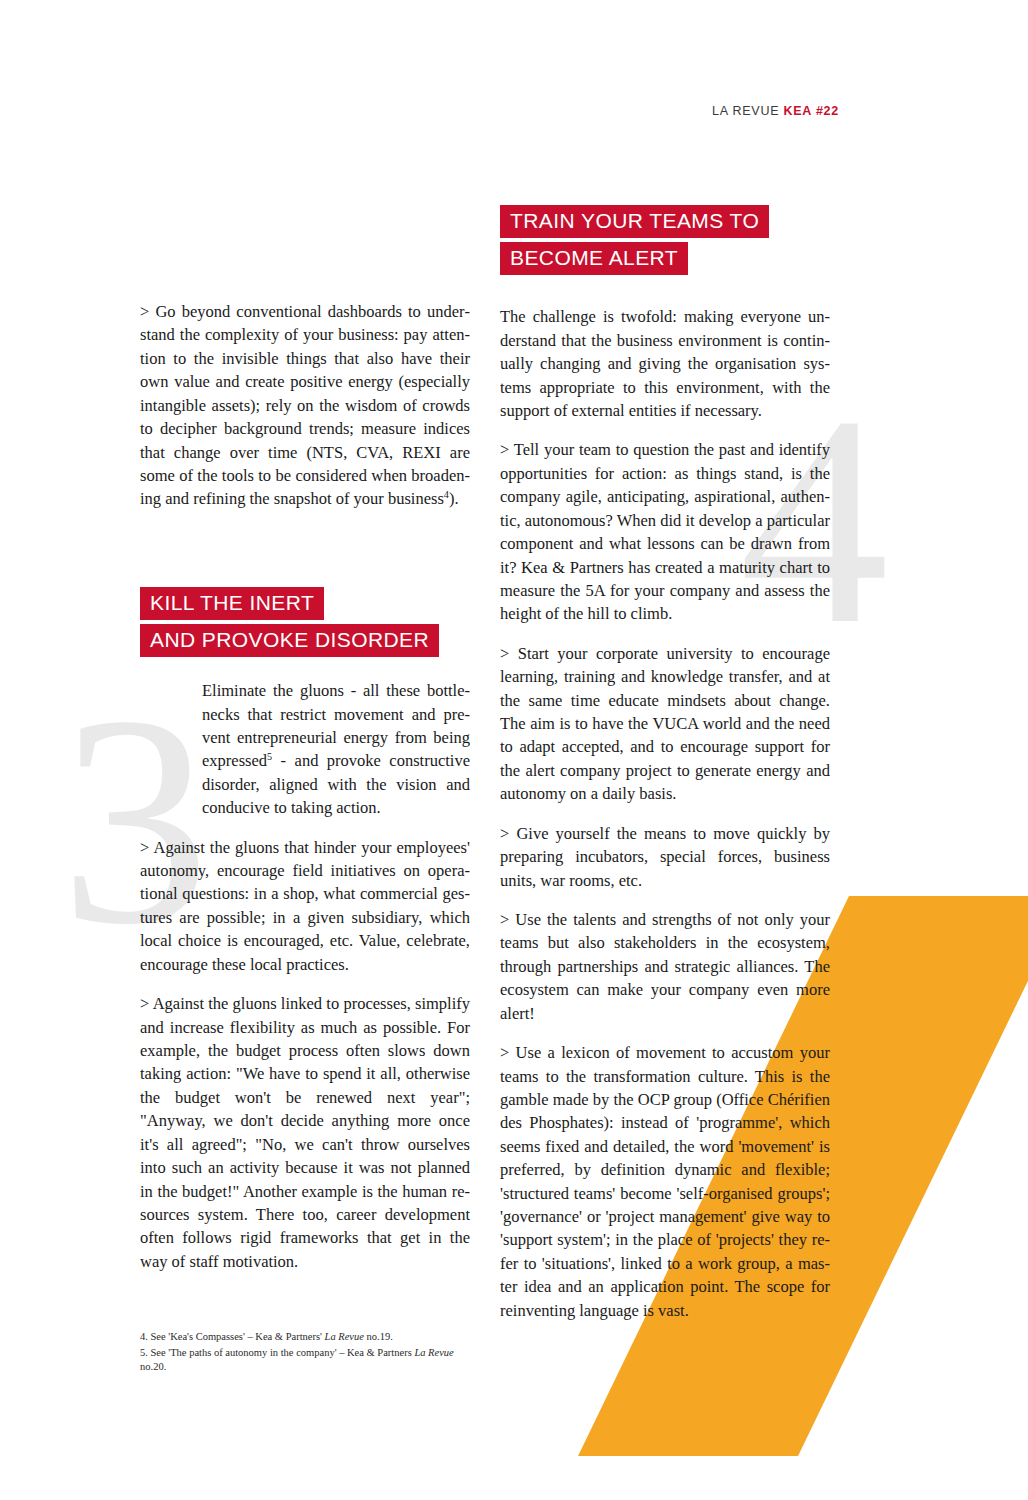3
4
LA REVUE KEA #22
> Go beyond conventional dashboards to understand the complexity of your business: pay attention to the invisible things that also have their own value and create positive energy (especially intangible assets); rely on the wisdom of crowds to decipher background trends; measure indices that change over time (NTS, CVA, REXI are some of the tools to be considered when broadening and refining the snapshot of your business4).
KILL THE INERT AND PROVOKE DISORDER
Eliminate the gluons - all these bottlenecks that restrict movement and prevent entrepreneurial energy from being expressed5 - and provoke constructive disorder, aligned with the vision and conducive to taking action.
> Against the gluons that hinder your employees' autonomy, encourage field initiatives on operational questions: in a shop, what commercial gestures are possible; in a given subsidiary, which local choice is encouraged, etc. Value, celebrate, encourage these local practices.
> Against the gluons linked to processes, simplify and increase flexibility as much as possible. For example, the budget process often slows down taking action: "We have to spend it all, otherwise the budget won't be renewed next year"; "Anyway, we don't decide anything more once it's all agreed"; "No, we can't throw ourselves into such an activity because it was not planned in the budget!" Another example is the human resources system. There too, career development often follows rigid frameworks that get in the way of staff motivation.
TRAIN YOUR TEAMS TO BECOME ALERT
The challenge is twofold: making everyone understand that the business environment is continually changing and giving the organisation systems appropriate to this environment, with the support of external entities if necessary.
> Tell your team to question the past and identify opportunities for action: as things stand, is the company agile, anticipating, aspirational, authentic, autonomous? When did it develop a particular component and what lessons can be drawn from it? Kea & Partners has created a maturity chart to measure the 5A for your company and assess the height of the hill to climb.
> Start your corporate university to encourage learning, training and knowledge transfer, and at the same time educate mindsets about change. The aim is to have the VUCA world and the need to adapt accepted, and to encourage support for the alert company project to generate energy and autonomy on a daily basis.
> Give yourself the means to move quickly by preparing incubators, special forces, business units, war rooms, etc.
> Use the talents and strengths of not only your teams but also stakeholders in the ecosystem, through partnerships and strategic alliances. The ecosystem can make your company even more alert!
> Use a lexicon of movement to accustom your teams to the transformation culture. This is the gamble made by the OCP group (Office Chérifien des Phosphates): instead of 'programme', which seems fixed and detailed, the word 'movement' is preferred, by definition dynamic and flexible; 'structured teams' become 'self-organised groups'; 'governance' or 'project management' give way to 'support system'; in the place of 'projects' they refer to 'situations', linked to a work group, a master idea and an application point. The scope for reinventing language is vast.
4. See 'Kea's Compasses' – Kea & Partners' La Revue no.19.
5. See 'The paths of autonomy in the company' – Kea & Partners La Revue no.20.